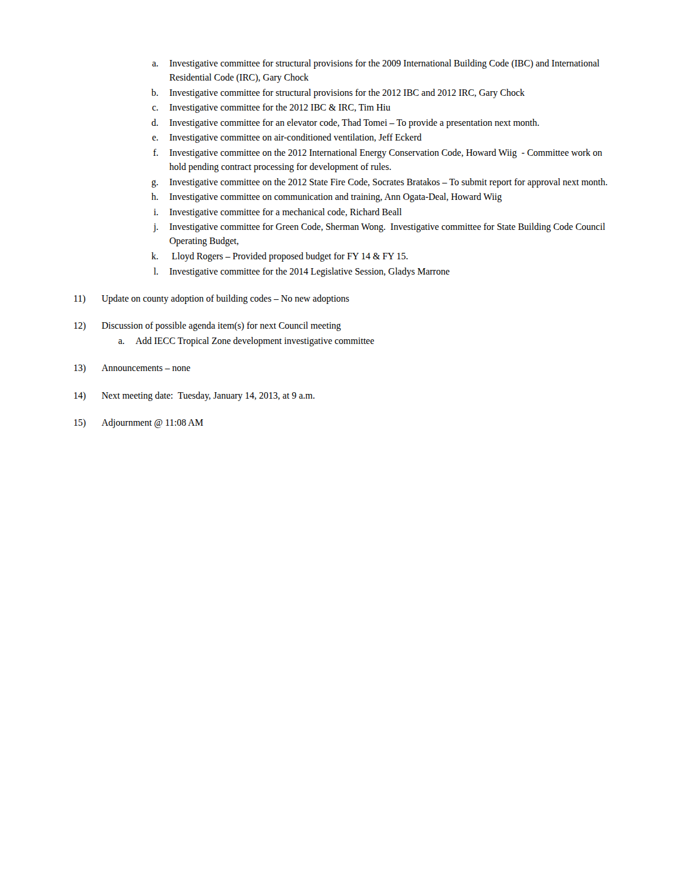Investigative committee for structural provisions for the 2009 International Building Code (IBC) and International Residential Code (IRC), Gary Chock
Investigative committee for structural provisions for the 2012 IBC and 2012 IRC, Gary Chock
Investigative committee for the 2012 IBC & IRC, Tim Hiu
Investigative committee for an elevator code, Thad Tomei – To provide a presentation next month.
Investigative committee on air-conditioned ventilation, Jeff Eckerd
Investigative committee on the 2012 International Energy Conservation Code, Howard Wiig - Committee work on hold pending contract processing for development of rules.
Investigative committee on the 2012 State Fire Code, Socrates Bratakos – To submit report for approval next month.
Investigative committee on communication and training, Ann Ogata-Deal, Howard Wiig
Investigative committee for a mechanical code, Richard Beall
Investigative committee for Green Code, Sherman Wong. Investigative committee for State Building Code Council Operating Budget,
Lloyd Rogers – Provided proposed budget for FY 14 & FY 15.
Investigative committee for the 2014 Legislative Session, Gladys Marrone
Update on county adoption of building codes – No new adoptions
Discussion of possible agenda item(s) for next Council meeting
Add IECC Tropical Zone development investigative committee
Announcements – none
Next meeting date: Tuesday, January 14, 2013, at 9 a.m.
Adjournment @ 11:08 AM